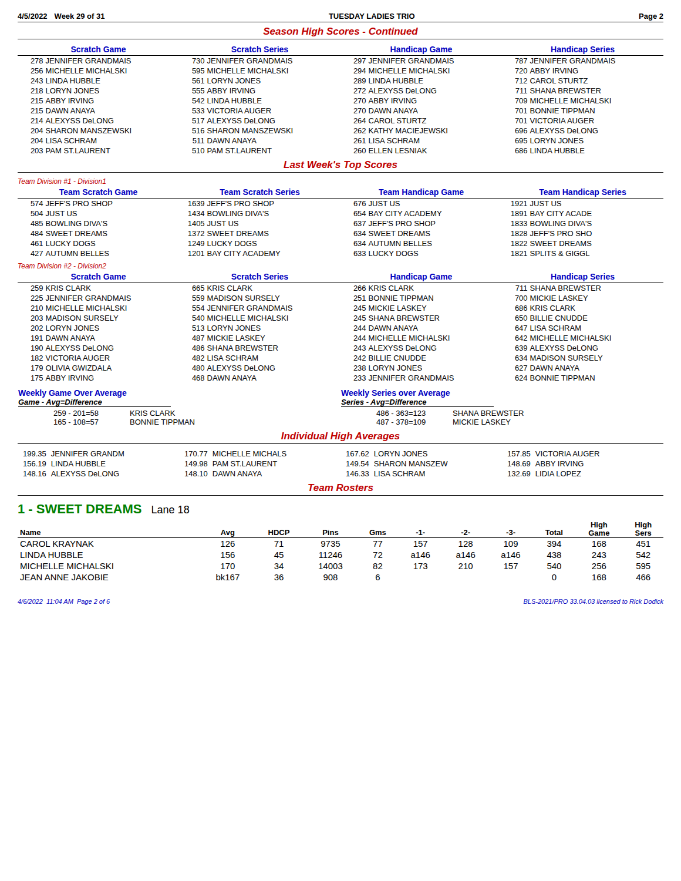4/5/2022 Week 29 of 31
TUESDAY LADIES TRIO
Page 2
Season High Scores - Continued
| Scratch Game | Scratch Series | Handicap Game | Handicap Series |
| --- | --- | --- | --- |
| / 278 / JENNIFER GRANDMAIS / / 256 / MICHELLE MICHALSKI / / 243 / LINDA HUBBLE / / 218 / LORYN JONES / / 215 / ABBY IRVING / / 215 / DAWN ANAYA / / 214 / ALEXYSS DeLONG / / 204 / SHARON MANSZEWSKI / / 204 / LISA SCHRAM / / 203 / PAM ST.LAURENT / | / 730 / JENNIFER GRANDMAIS / / 595 / MICHELLE MICHALSKI / / 561 / LORYN JONES / / 555 / ABBY IRVING / / 542 / LINDA HUBBLE / / 533 / VICTORIA AUGER / / 517 / ALEXYSS DeLONG / / 516 / SHARON MANSZEWSKI / / 511 / DAWN ANAYA / / 510 / PAM ST.LAURENT / | / 297 / JENNIFER GRANDMAIS / / 294 / MICHELLE MICHALSKI / / 289 / LINDA HUBBLE / / 272 / ALEXYSS DeLONG / / 270 / ABBY IRVING / / 270 / DAWN ANAYA / / 264 / CAROL STURTZ / / 262 / KATHY MACIEJEWSKI / / 261 / LISA SCHRAM / / 260 / ELLEN LESNIAK / | / 787 / JENNIFER GRANDMAIS / / 720 / ABBY IRVING / / 712 / CAROL STURTZ / / 711 / SHANA BREWSTER / / 709 / MICHELLE MICHALSKI / / 701 / BONNIE TIPPMAN / / 701 / VICTORIA AUGER / / 696 / ALEXYSS DeLONG / / 695 / LORYN JONES / / 686 / LINDA HUBBLE / |
Last Week's Top Scores
Team Division #1 - Division1
| Team Scratch Game | Team Scratch Series | Team Handicap Game | Team Handicap Series |
| --- | --- | --- | --- |
| / 574 / JEFF'S PRO SHOP / / 504 / JUST US / / 485 / BOWLING DIVA'S / / 484 / SWEET DREAMS / / 461 / LUCKY DOGS / / 427 / AUTUMN BELLES / | / 1639 / JEFF'S PRO SHOP / / 1434 / BOWLING DIVA'S / / 1405 / JUST US / / 1372 / SWEET DREAMS / / 1249 / LUCKY DOGS / / 1201 / BAY CITY ACADEMY / | / 676 / JUST US / / 654 / BAY CITY ACADEMY / / 637 / JEFF'S PRO SHOP / / 634 / SWEET DREAMS / / 634 / AUTUMN BELLES / / 633 / LUCKY DOGS / | / 1921 / JUST US / / 1891 / BAY CITY ACADE / / 1833 / BOWLING DIVA'S / / 1828 / JEFF'S PRO SHO / / 1822 / SWEET DREAMS / / 1821 / SPLITS & GIGGL / |
Team Division #2 - Division2
| Scratch Game | Scratch Series | Handicap Game | Handicap Series |
| --- | --- | --- | --- |
| / 259 / KRIS CLARK / / 225 / JENNIFER GRANDMAIS / / 210 / MICHELLE MICHALSKI / / 203 / MADISON SURSELY / / 202 / LORYN JONES / / 191 / DAWN ANAYA / / 190 / ALEXYSS DeLONG / / 182 / VICTORIA AUGER / / 179 / OLIVIA GWIZDALA / / 175 / ABBY IRVING / | / 665 / KRIS CLARK / / 559 / MADISON SURSELY / / 554 / JENNIFER GRANDMAIS / / 540 / MICHELLE MICHALSKI / / 513 / LORYN JONES / / 487 / MICKIE LASKEY / / 486 / SHANA BREWSTER / / 482 / LISA SCHRAM / / 480 / ALEXYSS DeLONG / / 468 / DAWN ANAYA / | / 266 / KRIS CLARK / / 251 / BONNIE TIPPMAN / / 245 / MICKIE LASKEY / / 245 / SHANA BREWSTER / / 244 / DAWN ANAYA / / 244 / MICHELLE MICHALSKI / / 243 / ALEXYSS DeLONG / / 242 / BILLIE CNUDDE / / 238 / LORYN JONES / / 233 / JENNIFER GRANDMAIS / | / 711 / SHANA BREWSTER / / 700 / MICKIE LASKEY / / 686 / KRIS CLARK / / 650 / BILLIE CNUDDE / / 647 / LISA SCHRAM / / 642 / MICHELLE MICHALSKI / / 639 / ALEXYSS DeLONG / / 634 / MADISON SURSELY / / 627 / DAWN ANAYA / / 624 / BONNIE TIPPMAN / |
| Weekly Game Over Average Game - Avg=Difference 259 - 201=58 KRIS CLARK 165 - 108=57 BONNIE TIPPMAN | Weekly Series over Average Series - Avg=Difference 486 - 363=123 SHANA BREWSTER 487 - 378=109 MICKIE LASKEY |
Individual High Averages
| 199.35 | JENNIFER GRANDM | 170.77 | MICHELLE MICHALS | 167.62 | LORYN JONES | 157.85 | VICTORIA AUGER |
| 156.19 | LINDA HUBBLE | 149.98 | PAM ST.LAURENT | 149.54 | SHARON MANSZEW | 148.69 | ABBY IRVING |
| 148.16 | ALEXYSS DeLONG | 148.10 | DAWN ANAYA | 146.33 | LISA SCHRAM | 132.69 | LIDIA LOPEZ |
Team Rosters
1 - SWEET DREAMS Lane 18
| Name | Avg | HDCP | Pins | Gms | -1- | -2- | -3- | Total | High Game | High Sers |
| --- | --- | --- | --- | --- | --- | --- | --- | --- | --- | --- |
| CAROL KRAYNAK | 126 | 71 | 9735 | 77 | 157 | 128 | 109 | 394 | 168 | 451 |
| LINDA HUBBLE | 156 | 45 | 11246 | 72 | a146 | a146 | a146 | 438 | 243 | 542 |
| MICHELLE MICHALSKI | 170 | 34 | 14003 | 82 | 173 | 210 | 157 | 540 | 256 | 595 |
| JEAN ANNE JAKOBIE | bk167 | 36 | 908 | 6 | | | | 0 | 168 | 466 |
4/6/2022 11:04 AM Page 2 of 6
BLS-2021/PRO 33.04.03 licensed to Rick Dodick